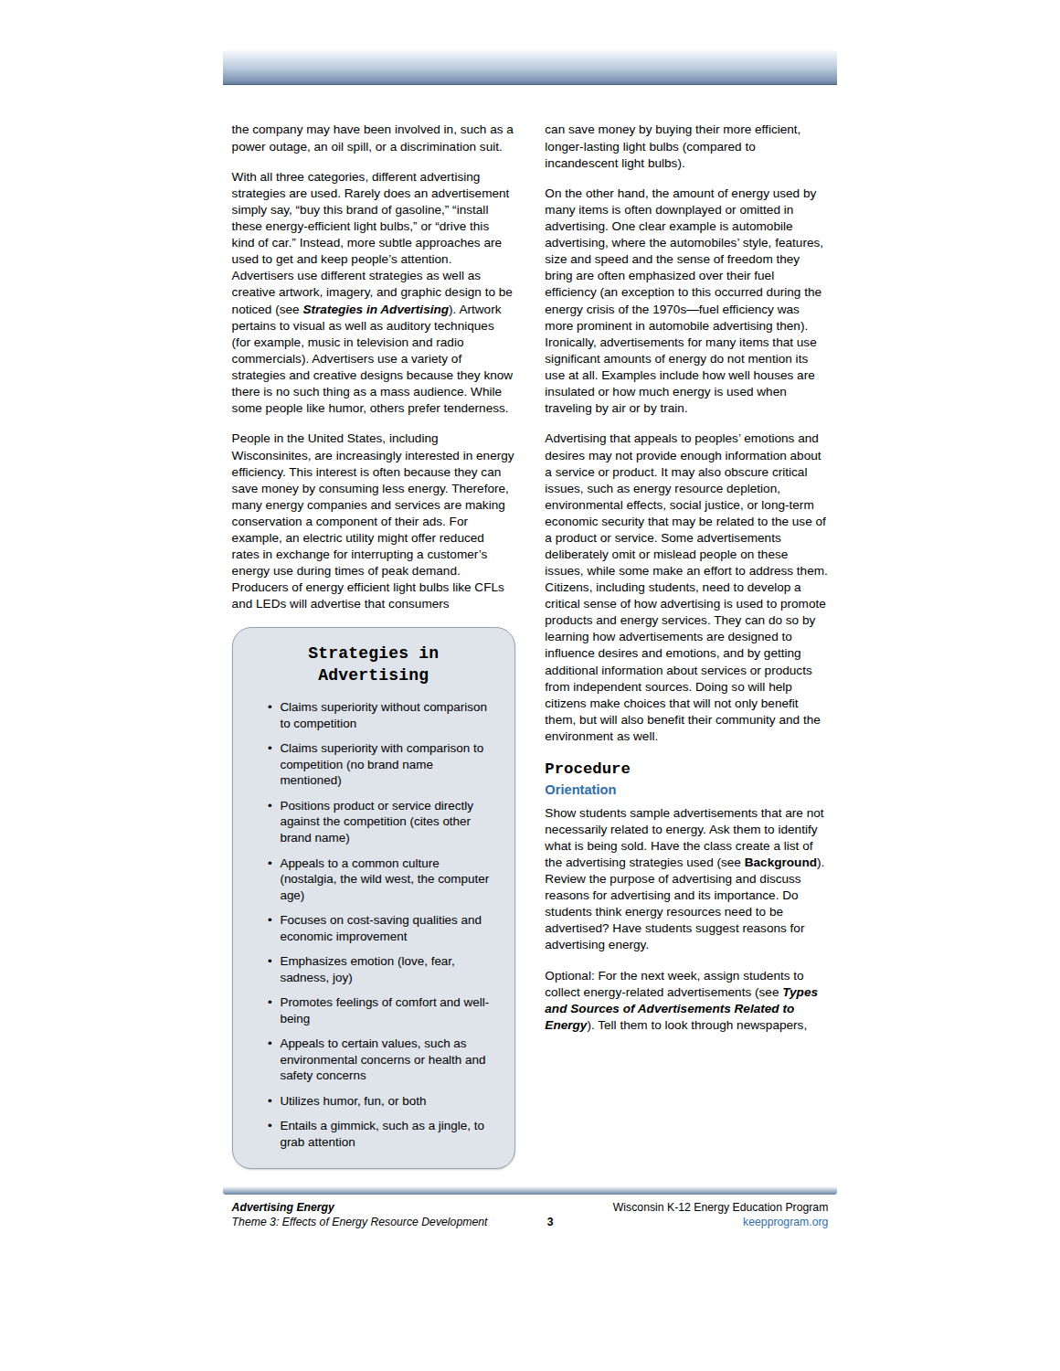the company may have been involved in, such as a power outage, an oil spill, or a discrimination suit.
With all three categories, different advertising strategies are used. Rarely does an advertisement simply say, “buy this brand of gasoline,” “install these energy-efficient light bulbs,” or “drive this kind of car.” Instead, more subtle approaches are used to get and keep people’s attention. Advertisers use different strategies as well as creative artwork, imagery, and graphic design to be noticed (see Strategies in Advertising). Artwork pertains to visual as well as auditory techniques (for example, music in television and radio commercials). Advertisers use a variety of strategies and creative designs because they know there is no such thing as a mass audience. While some people like humor, others prefer tenderness.
People in the United States, including Wisconsinites, are increasingly interested in energy efficiency. This interest is often because they can save money by consuming less energy. Therefore, many energy companies and services are making conservation a component of their ads. For example, an electric utility might offer reduced rates in exchange for interrupting a customer’s energy use during times of peak demand. Producers of energy efficient light bulbs like CFLs and LEDs will advertise that consumers
Strategies in Advertising
Claims superiority without comparison to competition
Claims superiority with comparison to competition (no brand name mentioned)
Positions product or service directly against the competition (cites other brand name)
Appeals to a common culture (nostalgia, the wild west, the computer age)
Focuses on cost-saving qualities and economic improvement
Emphasizes emotion (love, fear, sadness, joy)
Promotes feelings of comfort and well-being
Appeals to certain values, such as environmental concerns or health and safety concerns
Utilizes humor, fun, or both
Entails a gimmick, such as a jingle, to grab attention
can save money by buying their more efficient, longer-lasting light bulbs (compared to incandescent light bulbs).
On the other hand, the amount of energy used by many items is often downplayed or omitted in advertising. One clear example is automobile advertising, where the automobiles’ style, features, size and speed and the sense of freedom they bring are often emphasized over their fuel efficiency (an exception to this occurred during the energy crisis of the 1970s—fuel efficiency was more prominent in automobile advertising then). Ironically, advertisements for many items that use significant amounts of energy do not mention its use at all. Examples include how well houses are insulated or how much energy is used when traveling by air or by train.
Advertising that appeals to peoples’ emotions and desires may not provide enough information about a service or product. It may also obscure critical issues, such as energy resource depletion, environmental effects, social justice, or long-term economic security that may be related to the use of a product or service. Some advertisements deliberately omit or mislead people on these issues, while some make an effort to address them. Citizens, including students, need to develop a critical sense of how advertising is used to promote products and energy services. They can do so by learning how advertisements are designed to influence desires and emotions, and by getting additional information about services or products from independent sources. Doing so will help citizens make choices that will not only benefit them, but will also benefit their community and the environment as well.
Procedure
Orientation
Show students sample advertisements that are not necessarily related to energy. Ask them to identify what is being sold. Have the class create a list of the advertising strategies used (see Background). Review the purpose of advertising and discuss reasons for advertising and its importance. Do students think energy resources need to be advertised? Have students suggest reasons for advertising energy.
Optional: For the next week, assign students to collect energy-related advertisements (see Types and Sources of Advertisements Related to Energy). Tell them to look through newspapers,
Advertising Energy
Theme 3: Effects of Energy Resource Development
3
Wisconsin K-12 Energy Education Program
keepprogram.org